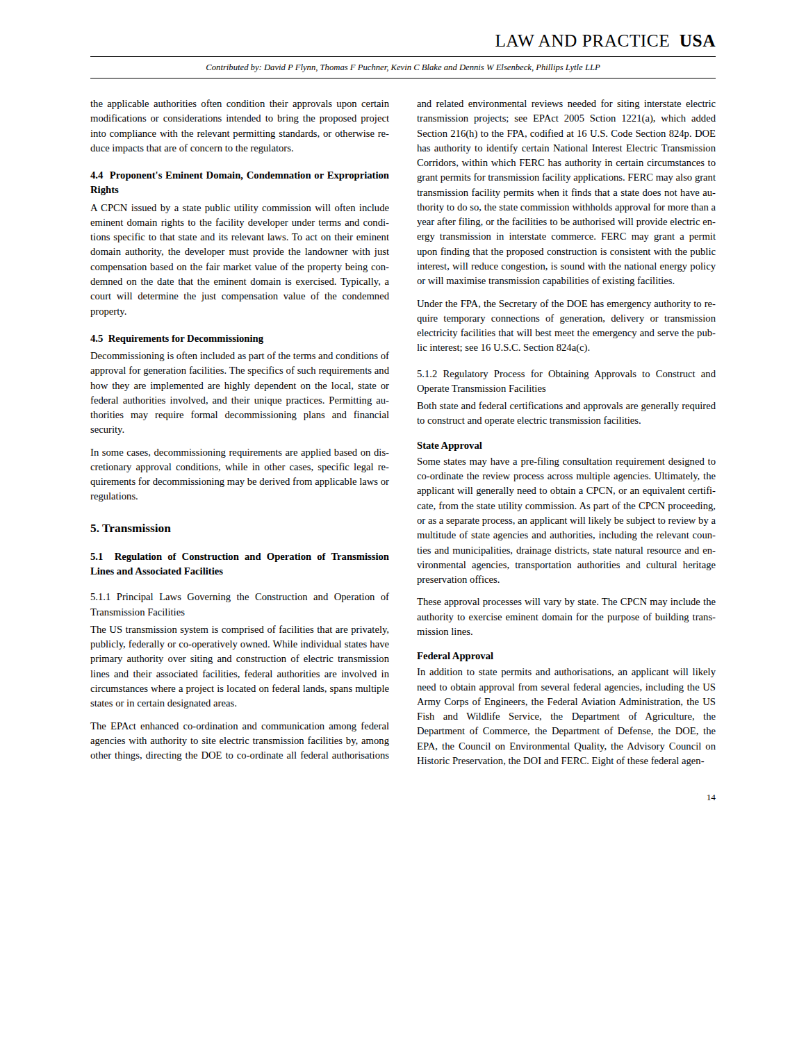LAW AND PRACTICE USA
Contributed by: David P Flynn, Thomas F Puchner, Kevin C Blake and Dennis W Elsenbeck, Phillips Lytle LLP
the applicable authorities often condition their approvals upon certain modifications or considerations intended to bring the proposed project into compliance with the relevant permitting standards, or otherwise reduce impacts that are of concern to the regulators.
4.4 Proponent's Eminent Domain, Condemnation or Expropriation Rights
A CPCN issued by a state public utility commission will often include eminent domain rights to the facility developer under terms and conditions specific to that state and its relevant laws. To act on their eminent domain authority, the developer must provide the landowner with just compensation based on the fair market value of the property being condemned on the date that the eminent domain is exercised. Typically, a court will determine the just compensation value of the condemned property.
4.5 Requirements for Decommissioning
Decommissioning is often included as part of the terms and conditions of approval for generation facilities. The specifics of such requirements and how they are implemented are highly dependent on the local, state or federal authorities involved, and their unique practices. Permitting authorities may require formal decommissioning plans and financial security.
In some cases, decommissioning requirements are applied based on discretionary approval conditions, while in other cases, specific legal requirements for decommissioning may be derived from applicable laws or regulations.
5. Transmission
5.1 Regulation of Construction and Operation of Transmission Lines and Associated Facilities
5.1.1 Principal Laws Governing the Construction and Operation of Transmission Facilities
The US transmission system is comprised of facilities that are privately, publicly, federally or co-operatively owned. While individual states have primary authority over siting and construction of electric transmission lines and their associated facilities, federal authorities are involved in circumstances where a project is located on federal lands, spans multiple states or in certain designated areas.
The EPAct enhanced co-ordination and communication among federal agencies with authority to site electric transmission facilities by, among other things, directing the DOE to co-ordinate all federal authorisations and related environmental reviews needed for siting interstate electric transmission projects; see EPAct 2005 Sction 1221(a), which added Section 216(h) to the FPA, codified at 16 U.S. Code Section 824p. DOE has authority to identify certain National Interest Electric Transmission Corridors, within which FERC has authority in certain circumstances to grant permits for transmission facility applications. FERC may also grant transmission facility permits when it finds that a state does not have authority to do so, the state commission withholds approval for more than a year after filing, or the facilities to be authorised will provide electric energy transmission in interstate commerce. FERC may grant a permit upon finding that the proposed construction is consistent with the public interest, will reduce congestion, is sound with the national energy policy or will maximise transmission capabilities of existing facilities.
Under the FPA, the Secretary of the DOE has emergency authority to require temporary connections of generation, delivery or transmission electricity facilities that will best meet the emergency and serve the public interest; see 16 U.S.C. Section 824a(c).
5.1.2 Regulatory Process for Obtaining Approvals to Construct and Operate Transmission Facilities
Both state and federal certifications and approvals are generally required to construct and operate electric transmission facilities.
State Approval
Some states may have a pre-filing consultation requirement designed to co-ordinate the review process across multiple agencies. Ultimately, the applicant will generally need to obtain a CPCN, or an equivalent certificate, from the state utility commission. As part of the CPCN proceeding, or as a separate process, an applicant will likely be subject to review by a multitude of state agencies and authorities, including the relevant counties and municipalities, drainage districts, state natural resource and environmental agencies, transportation authorities and cultural heritage preservation offices.
These approval processes will vary by state. The CPCN may include the authority to exercise eminent domain for the purpose of building transmission lines.
Federal Approval
In addition to state permits and authorisations, an applicant will likely need to obtain approval from several federal agencies, including the US Army Corps of Engineers, the Federal Aviation Administration, the US Fish and Wildlife Service, the Department of Agriculture, the Department of Commerce, the Department of Defense, the DOE, the EPA, the Council on Environmental Quality, the Advisory Council on Historic Preservation, the DOI and FERC. Eight of these federal agen-
14